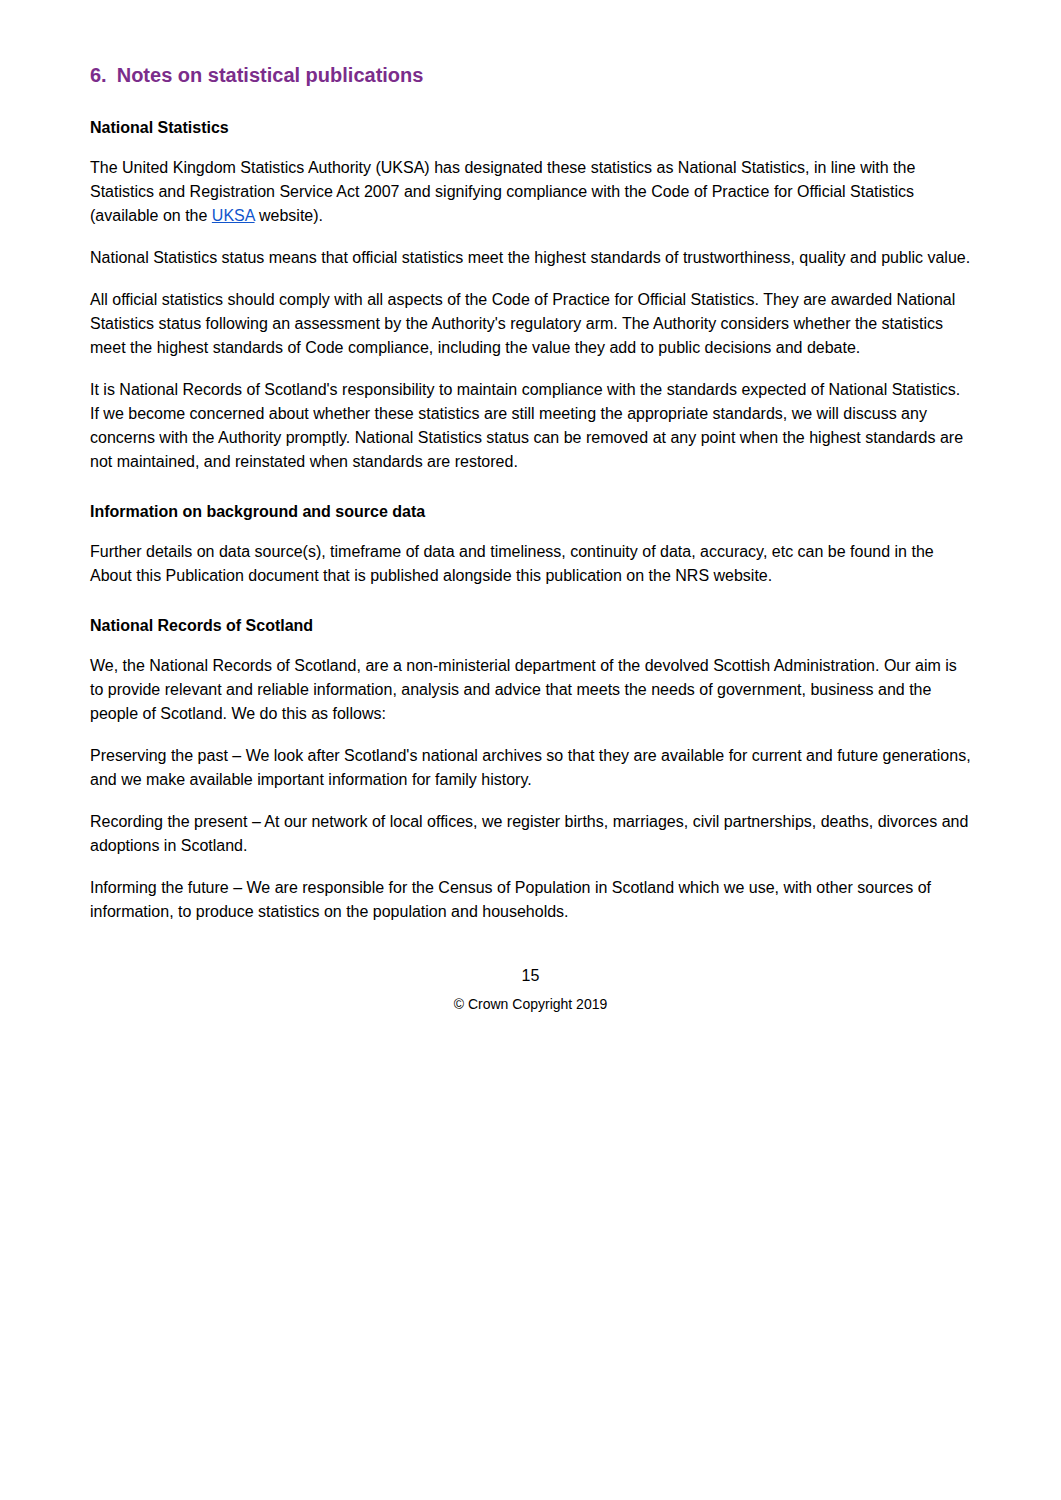6. Notes on statistical publications
National Statistics
The United Kingdom Statistics Authority (UKSA) has designated these statistics as National Statistics, in line with the Statistics and Registration Service Act 2007 and signifying compliance with the Code of Practice for Official Statistics (available on the UKSA website).
National Statistics status means that official statistics meet the highest standards of trustworthiness, quality and public value.
All official statistics should comply with all aspects of the Code of Practice for Official Statistics. They are awarded National Statistics status following an assessment by the Authority's regulatory arm. The Authority considers whether the statistics meet the highest standards of Code compliance, including the value they add to public decisions and debate.
It is National Records of Scotland's responsibility to maintain compliance with the standards expected of National Statistics. If we become concerned about whether these statistics are still meeting the appropriate standards, we will discuss any concerns with the Authority promptly. National Statistics status can be removed at any point when the highest standards are not maintained, and reinstated when standards are restored.
Information on background and source data
Further details on data source(s), timeframe of data and timeliness, continuity of data, accuracy, etc can be found in the About this Publication document that is published alongside this publication on the NRS website.
National Records of Scotland
We, the National Records of Scotland, are a non-ministerial department of the devolved Scottish Administration. Our aim is to provide relevant and reliable information, analysis and advice that meets the needs of government, business and the people of Scotland. We do this as follows:
Preserving the past – We look after Scotland's national archives so that they are available for current and future generations, and we make available important information for family history.
Recording the present – At our network of local offices, we register births, marriages, civil partnerships, deaths, divorces and adoptions in Scotland.
Informing the future – We are responsible for the Census of Population in Scotland which we use, with other sources of information, to produce statistics on the population and households.
15
© Crown Copyright 2019